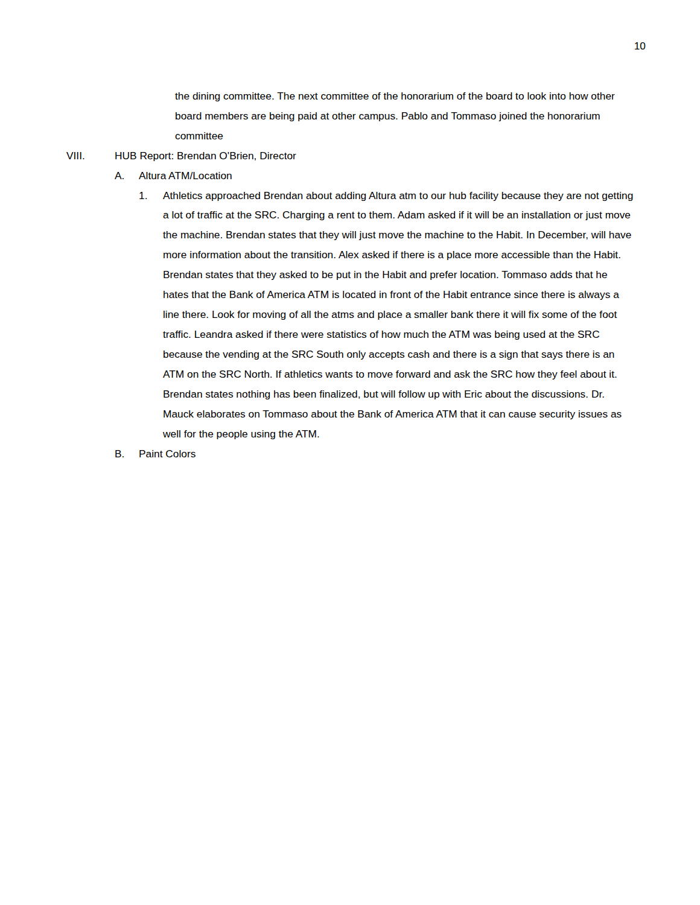10
the dining committee. The next committee of the honorarium of the board to look into how other board members are being paid at other campus. Pablo and Tommaso joined the honorarium committee
VIII. HUB Report: Brendan O'Brien, Director
A. Altura ATM/Location
1. Athletics approached Brendan about adding Altura atm to our hub facility because they are not getting a lot of traffic at the SRC. Charging a rent to them. Adam asked if it will be an installation or just move the machine. Brendan states that they will just move the machine to the Habit. In December, will have more information about the transition. Alex asked if there is a place more accessible than the Habit. Brendan states that they asked to be put in the Habit and prefer location. Tommaso adds that he hates that the Bank of America ATM is located in front of the Habit entrance since there is always a line there. Look for moving of all the atms and place a smaller bank there it will fix some of the foot traffic. Leandra asked if there were statistics of how much the ATM was being used at the SRC because the vending at the SRC South only accepts cash and there is a sign that says there is an ATM on the SRC North. If athletics wants to move forward and ask the SRC how they feel about it. Brendan states nothing has been finalized, but will follow up with Eric about the discussions. Dr. Mauck elaborates on Tommaso about the Bank of America ATM that it can cause security issues as well for the people using the ATM.
B. Paint Colors